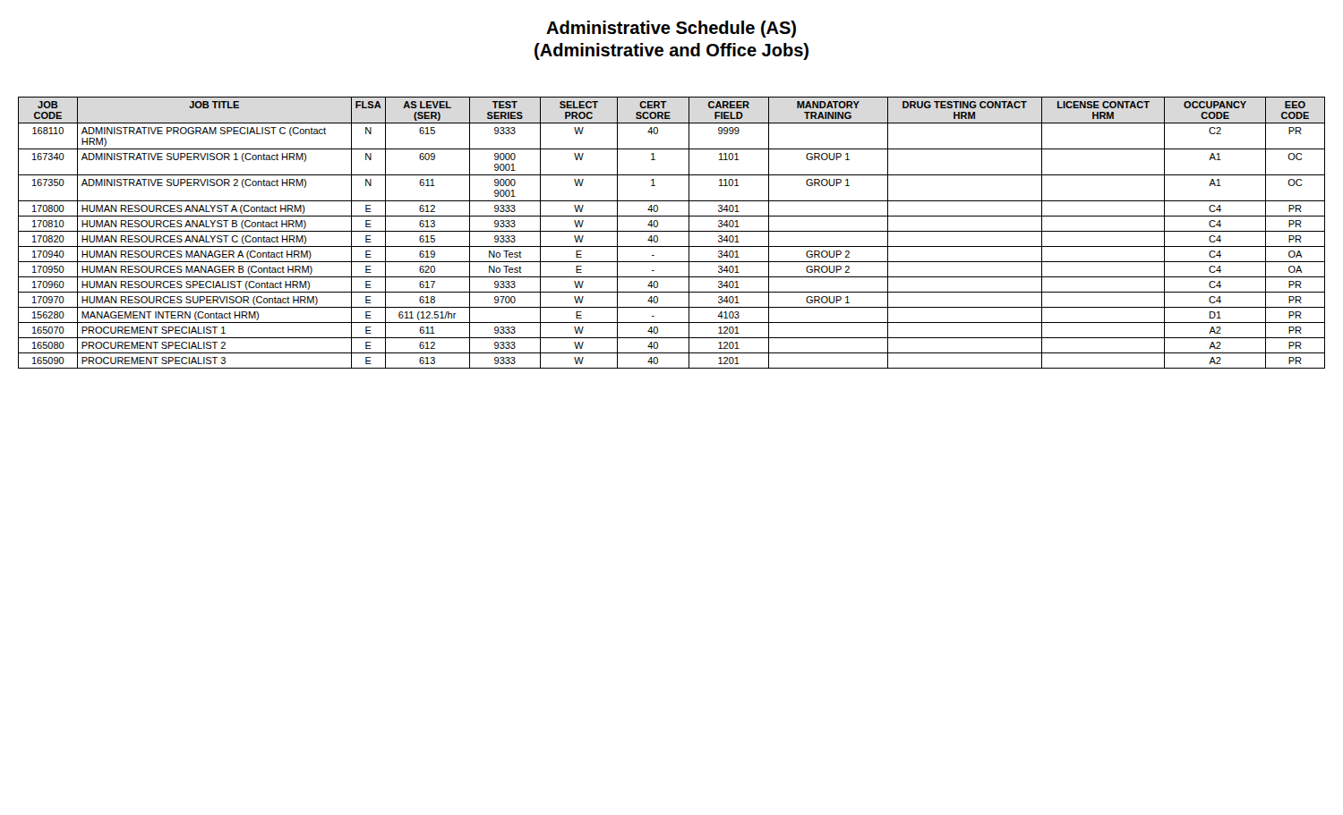Administrative Schedule (AS)
(Administrative and Office Jobs)
| JOB CODE | JOB TITLE | FLSA | AS LEVEL (SER) | TEST SERIES | SELECT PROC | CERT SCORE | CAREER FIELD | MANDATORY TRAINING | DRUG TESTING CONTACT HRM | LICENSE CONTACT HRM | OCCUPANCY CODE | EEO CODE |
| --- | --- | --- | --- | --- | --- | --- | --- | --- | --- | --- | --- | --- |
| 168110 | ADMINISTRATIVE PROGRAM SPECIALIST C (Contact HRM) | N | 615 | 9333 | W | 40 | 9999 | | | | C2 | PR |
| 167340 | ADMINISTRATIVE SUPERVISOR 1 (Contact HRM) | N | 609 | 9000 9001 | W | 1 | 1101 | GROUP 1 | | | A1 | OC |
| 167350 | ADMINISTRATIVE SUPERVISOR 2 (Contact HRM) | N | 611 | 9000 9001 | W | 1 | 1101 | GROUP 1 | | | A1 | OC |
| 170800 | HUMAN RESOURCES ANALYST A (Contact HRM) | E | 612 | 9333 | W | 40 | 3401 | | | | C4 | PR |
| 170810 | HUMAN RESOURCES ANALYST B (Contact HRM) | E | 613 | 9333 | W | 40 | 3401 | | | | C4 | PR |
| 170820 | HUMAN RESOURCES ANALYST C (Contact HRM) | E | 615 | 9333 | W | 40 | 3401 | | | | C4 | PR |
| 170940 | HUMAN RESOURCES MANAGER A (Contact HRM) | E | 619 | No Test | E | - | 3401 | GROUP 2 | | | C4 | OA |
| 170950 | HUMAN RESOURCES MANAGER B (Contact HRM) | E | 620 | No Test | E | - | 3401 | GROUP 2 | | | C4 | OA |
| 170960 | HUMAN RESOURCES SPECIALIST (Contact HRM) | E | 617 | 9333 | W | 40 | 3401 | | | | C4 | PR |
| 170970 | HUMAN RESOURCES SUPERVISOR (Contact HRM) | E | 618 | 9700 | W | 40 | 3401 | GROUP 1 | | | C4 | PR |
| 156280 | MANAGEMENT INTERN (Contact HRM) | E | 611 (12.51/hr | | E | - | 4103 | | | | D1 | PR |
| 165070 | PROCUREMENT SPECIALIST 1 | E | 611 | 9333 | W | 40 | 1201 | | | | A2 | PR |
| 165080 | PROCUREMENT SPECIALIST 2 | E | 612 | 9333 | W | 40 | 1201 | | | | A2 | PR |
| 165090 | PROCUREMENT SPECIALIST 3 | E | 613 | 9333 | W | 40 | 1201 | | | | A2 | PR |